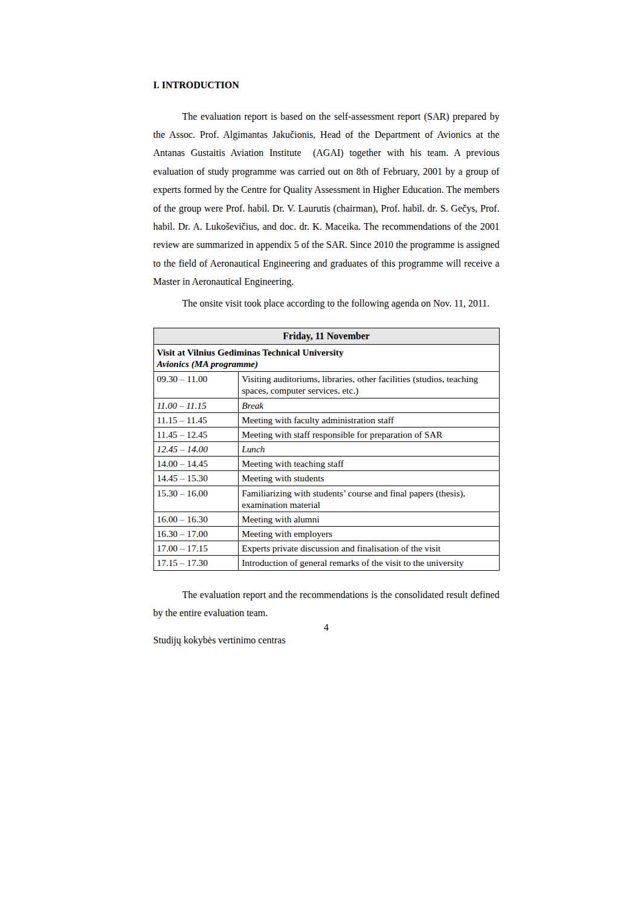I. INTRODUCTION
The evaluation report is based on the self-assessment report (SAR) prepared by the Assoc. Prof. Algimantas Jakučionis, Head of the Department of Avionics at the Antanas Gustaitis Aviation Institute (AGAI) together with his team. A previous evaluation of study programme was carried out on 8th of February, 2001 by a group of experts formed by the Centre for Quality Assessment in Higher Education. The members of the group were Prof. habil. Dr. V. Laurutis (chairman), Prof. habil. dr. S. Gečys, Prof. habil. Dr. A. Lukoševičius, and doc. dr. K. Maceika. The recommendations of the 2001 review are summarized in appendix 5 of the SAR. Since 2010 the programme is assigned to the field of Aeronautical Engineering and graduates of this programme will receive a Master in Aeronautical Engineering.
The onsite visit took place according to the following agenda on Nov. 11, 2011.
| Friday, 11 November |
| --- |
| Visit at Vilnius Gediminas Technical University Avionics (MA programme) |
| 09.30 – 11.00 | Visiting auditoriums, libraries, other facilities (studios, teaching spaces, computer services, etc.) |
| 11.00 – 11.15 | Break |
| 11.15 – 11.45 | Meeting with faculty administration staff |
| 11.45 – 12.45 | Meeting with staff responsible for preparation of SAR |
| 12.45 – 14.00 | Lunch |
| 14.00 – 14.45 | Meeting with teaching staff |
| 14.45 – 15.30 | Meeting with students |
| 15.30 – 16.00 | Familiarizing with students’ course and final papers (thesis), examination material |
| 16.00 – 16.30 | Meeting with alumni |
| 16.30 – 17.00 | Meeting with employers |
| 17.00 – 17.15 | Experts private discussion and finalisation of the visit |
| 17.15 – 17.30 | Introduction of general remarks of the visit to the university |
The evaluation report and the recommendations is the consolidated result defined by the entire evaluation team.
4
Studijų kokybės vertinimo centras